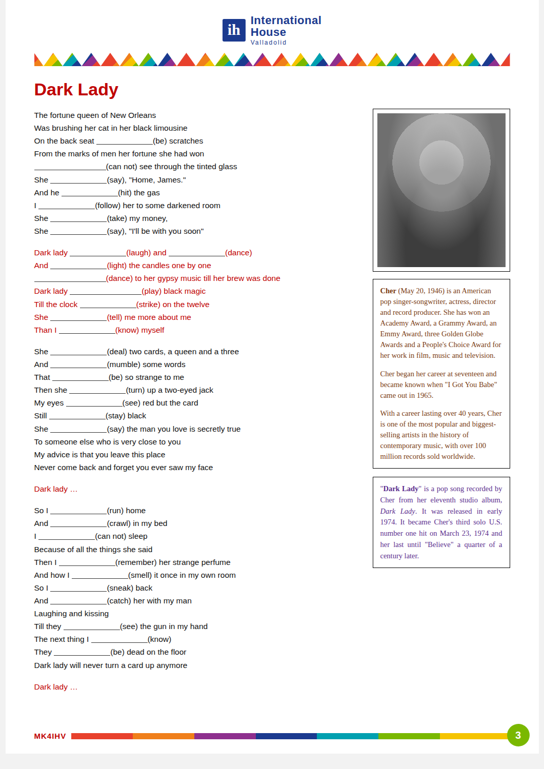ih International
House
Valladolid
Dark Lady
The fortune queen of New Orleans
Was brushing her cat in her black limousine
On the back seat (be) scratches
From the marks of men her fortune she had won
(can not) see through the tinted glass
She (say), "Home, James."
And he (hit) the gas
I (follow) her to some darkened room
She (take) my money,
She (say), "I'll be with you soon"
Dark lady (laugh) and (dance)
And (light) the candles one by one
(dance) to her gypsy music till her brew was done
Dark lady (play) black magic
Till the clock (strike) on the twelve
She (tell) me more about me
Than I (know) myself
She (deal) two cards, a queen and a three
And (mumble) some words
That (be) so strange to me
Then she (turn) up a two-eyed jack
My eyes (see) red but the card
Still (stay) black
She (say) the man you love is secretly true
To someone else who is very close to you
My advice is that you leave this place
Never come back and forget you ever saw my face
Dark lady …
So I (run) home
And (crawl) in my bed
I (can not) sleep
Because of all the things she said
Then I (remember) her strange perfume
And how I (smell) it once in my own room
So I (sneak) back
And (catch) her with my man
Laughing and kissing
Till they (see) the gun in my hand
The next thing I (know)
They (be) dead on the floor
Dark lady will never turn a card up anymore
Dark lady …
Cher (May 20, 1946) is an American pop singer-songwriter, actress, director and record producer. She has won an Academy Award, a Grammy Award, an Emmy Award, three Golden Globe Awards and a People's Choice Award for her work in film, music and television.
Cher began her career at seventeen and became known when "I Got You Babe" came out in 1965.
With a career lasting over 40 years, Cher is one of the most popular and biggest-selling artists in the history of contemporary music, with over 100 million records sold worldwide.
"Dark Lady" is a pop song recorded by Cher from her eleventh studio album, Dark Lady. It was released in early 1974. It became Cher's third solo U.S. number one hit on March 23, 1974 and her last until "Believe" a quarter of a century later.
MK4IHV
3